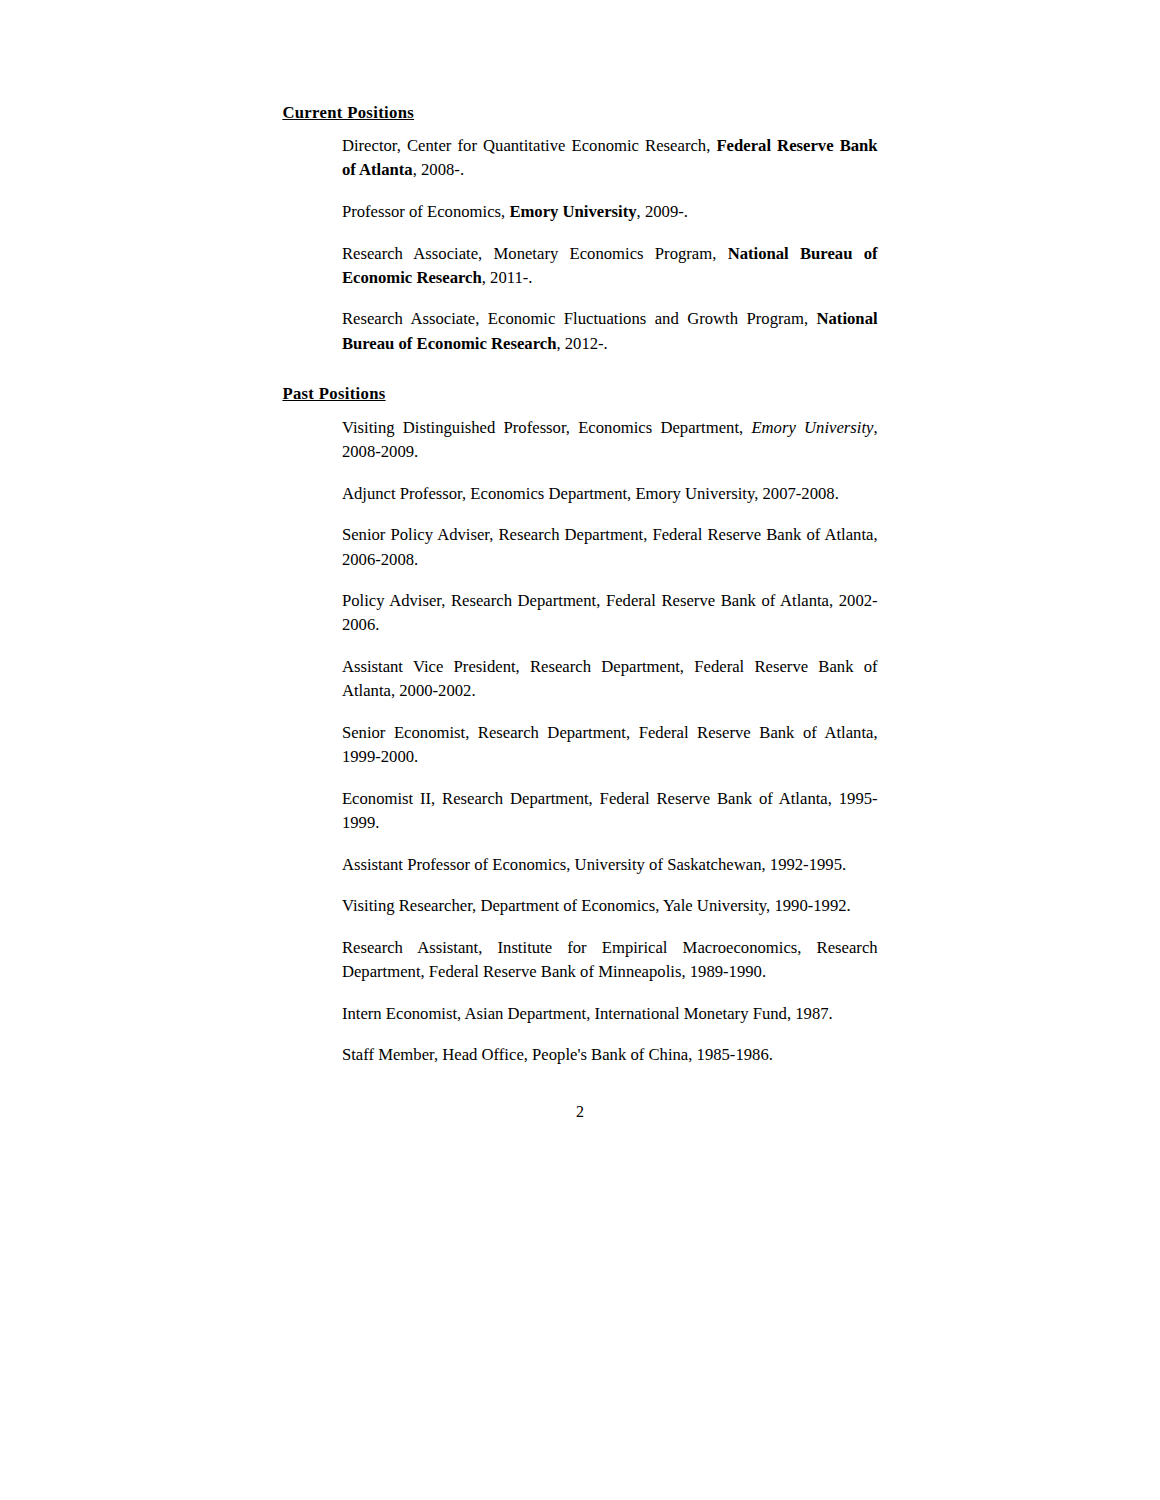Current Positions
Director, Center for Quantitative Economic Research, Federal Reserve Bank of Atlanta, 2008-.
Professor of Economics, Emory University, 2009-.
Research Associate, Monetary Economics Program, National Bureau of Economic Research, 2011-.
Research Associate, Economic Fluctuations and Growth Program, National Bureau of Economic Research, 2012-.
Past Positions
Visiting Distinguished Professor, Economics Department, Emory University, 2008-2009.
Adjunct Professor, Economics Department, Emory University, 2007-2008.
Senior Policy Adviser, Research Department, Federal Reserve Bank of Atlanta, 2006-2008.
Policy Adviser, Research Department, Federal Reserve Bank of Atlanta, 2002-2006.
Assistant Vice President, Research Department, Federal Reserve Bank of Atlanta, 2000-2002.
Senior Economist, Research Department, Federal Reserve Bank of Atlanta, 1999-2000.
Economist II, Research Department, Federal Reserve Bank of Atlanta, 1995-1999.
Assistant Professor of Economics, University of Saskatchewan, 1992-1995.
Visiting Researcher, Department of Economics, Yale University, 1990-1992.
Research Assistant, Institute for Empirical Macroeconomics, Research Department, Federal Reserve Bank of Minneapolis, 1989-1990.
Intern Economist, Asian Department, International Monetary Fund, 1987.
Staff Member, Head Office, People's Bank of China, 1985-1986.
2